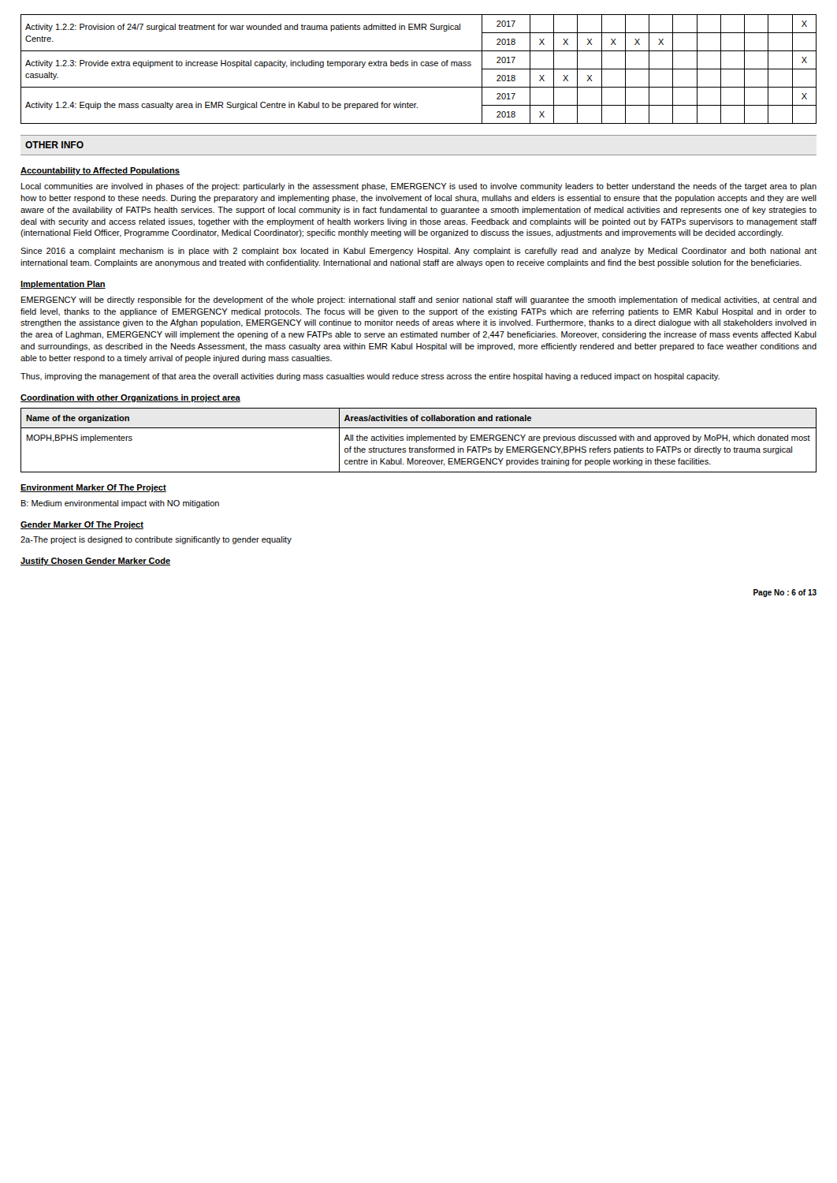| Activity 1.2.2: Provision of 24/7 surgical treatment for war wounded and trauma patients admitted in EMR Surgical Centre. | 2017 | | | | | | | | | | | | X |
| 2018 | X | X | X | X | X | X | | | | | | |
| Activity 1.2.3: Provide extra equipment to increase Hospital capacity, including temporary extra beds in case of mass casualty. | 2017 | | | | | | | | | | | | X |
| 2018 | X | X | X | | | | | | | | | |
| Activity 1.2.4: Equip the mass casualty area in EMR Surgical Centre in Kabul to be prepared for winter. | 2017 | | | | | | | | | | | | X |
| 2018 | X | | | | | | | | | | | |
OTHER INFO
Accountability to Affected Populations
Local communities are involved in phases of the project: particularly in the assessment phase, EMERGENCY is used to involve community leaders to better understand the needs of the target area to plan how to better respond to these needs. During the preparatory and implementing phase, the involvement of local shura, mullahs and elders is essential to ensure that the population accepts and they are well aware of the availability of FATPs health services. The support of local community is in fact fundamental to guarantee a smooth implementation of medical activities and represents one of key strategies to deal with security and access related issues, together with the employment of health workers living in those areas. Feedback and complaints will be pointed out by FATPs supervisors to management staff (international Field Officer, Programme Coordinator, Medical Coordinator); specific monthly meeting will be organized to discuss the issues, adjustments and improvements will be decided accordingly.
Since 2016 a complaint mechanism is in place with 2 complaint box located in Kabul Emergency Hospital. Any complaint is carefully read and analyze by Medical Coordinator and both national ant international team. Complaints are anonymous and treated with confidentiality. International and national staff are always open to receive complaints and find the best possible solution for the beneficiaries.
Implementation Plan
EMERGENCY will be directly responsible for the development of the whole project: international staff and senior national staff will guarantee the smooth implementation of medical activities, at central and field level, thanks to the appliance of EMERGENCY medical protocols. The focus will be given to the support of the existing FATPs which are referring patients to EMR Kabul Hospital and in order to strengthen the assistance given to the Afghan population, EMERGENCY will continue to monitor needs of areas where it is involved. Furthermore, thanks to a direct dialogue with all stakeholders involved in the area of Laghman, EMERGENCY will implement the opening of a new FATPs able to serve an estimated number of 2,447 beneficiaries. Moreover, considering the increase of mass events affected Kabul and surroundings, as described in the Needs Assessment, the mass casualty area within EMR Kabul Hospital will be improved, more efficiently rendered and better prepared to face weather conditions and able to better respond to a timely arrival of people injured during mass casualties.
Thus, improving the management of that area the overall activities during mass casualties would reduce stress across the entire hospital having a reduced impact on hospital capacity.
Coordination with other Organizations in project area
| Name of the organization | Areas/activities of collaboration and rationale |
| --- | --- |
| MOPH,BPHS implementers | All the activities implemented by EMERGENCY are previous discussed with and approved by MoPH, which donated most of the structures transformed in FATPs by EMERGENCY,BPHS refers patients to FATPs or directly to trauma surgical centre in Kabul. Moreover, EMERGENCY provides training for people working in these facilities. |
Environment Marker Of The Project
B: Medium environmental impact with NO mitigation
Gender Marker Of The Project
2a-The project is designed to contribute significantly to gender equality
Justify Chosen Gender Marker Code
Page No : 6 of 13